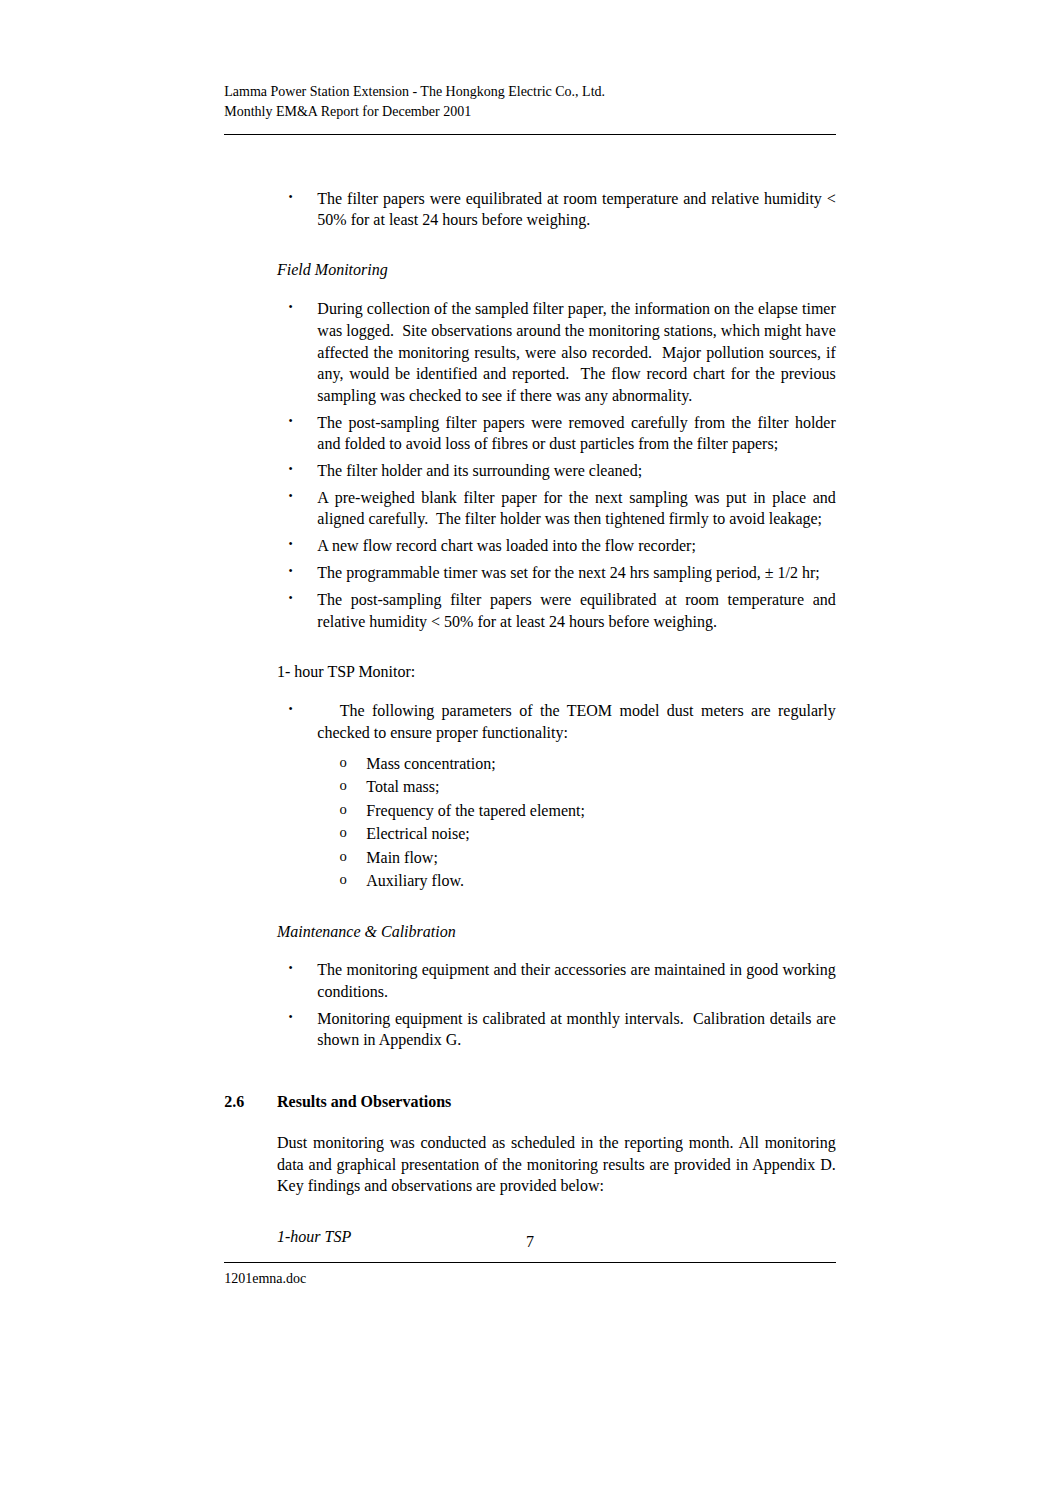Lamma Power Station Extension - The Hongkong Electric Co., Ltd.
Monthly EM&A Report for December 2001
The filter papers were equilibrated at room temperature and relative humidity < 50% for at least 24 hours before weighing.
Field Monitoring
During collection of the sampled filter paper, the information on the elapse timer was logged. Site observations around the monitoring stations, which might have affected the monitoring results, were also recorded. Major pollution sources, if any, would be identified and reported. The flow record chart for the previous sampling was checked to see if there was any abnormality.
The post-sampling filter papers were removed carefully from the filter holder and folded to avoid loss of fibres or dust particles from the filter papers;
The filter holder and its surrounding were cleaned;
A pre-weighed blank filter paper for the next sampling was put in place and aligned carefully. The filter holder was then tightened firmly to avoid leakage;
A new flow record chart was loaded into the flow recorder;
The programmable timer was set for the next 24 hrs sampling period, ± 1/2 hr;
The post-sampling filter papers were equilibrated at room temperature and relative humidity < 50% for at least 24 hours before weighing.
1- hour TSP Monitor:
The following parameters of the TEOM model dust meters are regularly checked to ensure proper functionality:
Mass concentration;
Total mass;
Frequency of the tapered element;
Electrical noise;
Main flow;
Auxiliary flow.
Maintenance & Calibration
The monitoring equipment and their accessories are maintained in good working conditions.
Monitoring equipment is calibrated at monthly intervals. Calibration details are shown in Appendix G.
2.6 Results and Observations
Dust monitoring was conducted as scheduled in the reporting month. All monitoring data and graphical presentation of the monitoring results are provided in Appendix D. Key findings and observations are provided below:
1-hour TSP
7
1201emna.doc